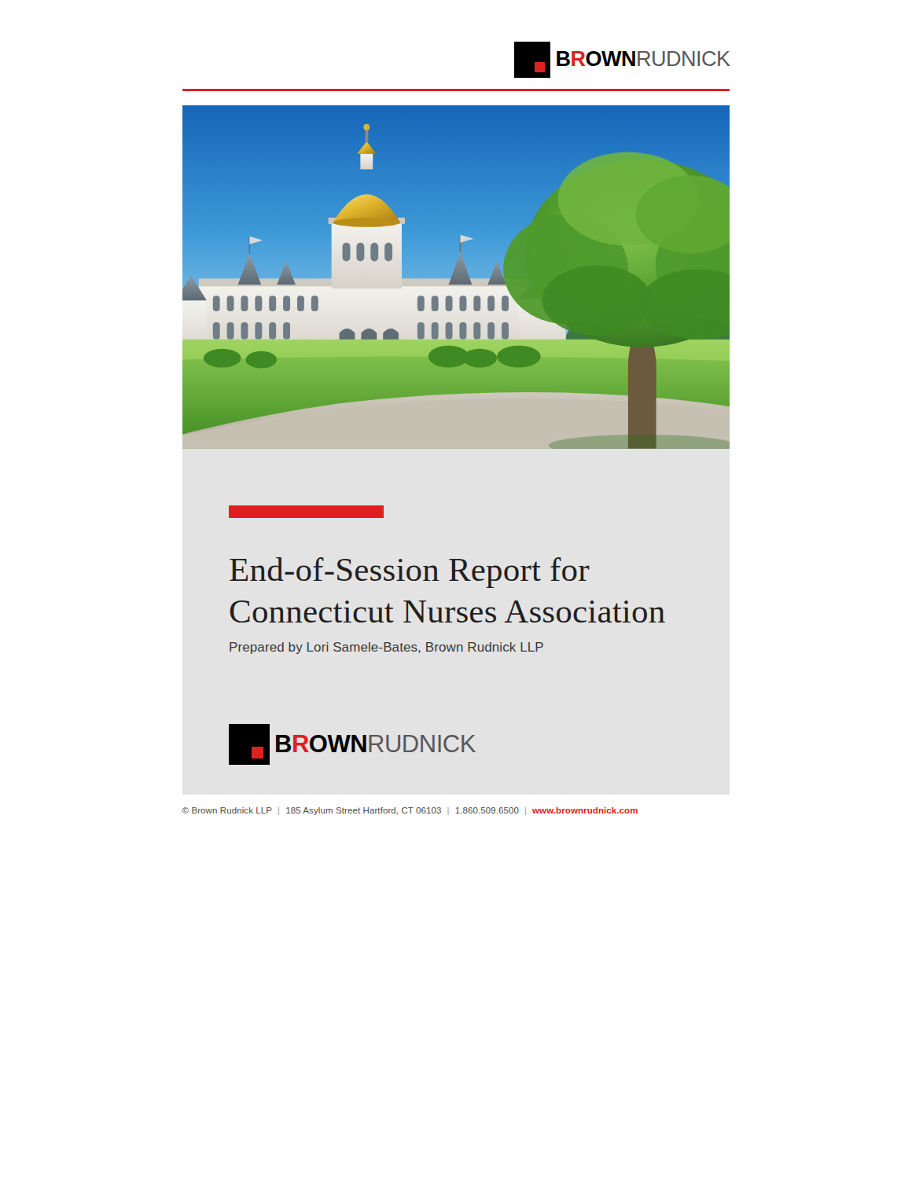BROWN RUDNICK
End-of-Session Report for
Connecticut Nurses Association
Prepared by Lori Samele-Bates, Brown Rudnick LLP
BROWN RUDNICK
© Brown Rudnick LLP|185 Asylum Street Hartford, CT 06103|1.860.509.6500|www.brownrudnick.com